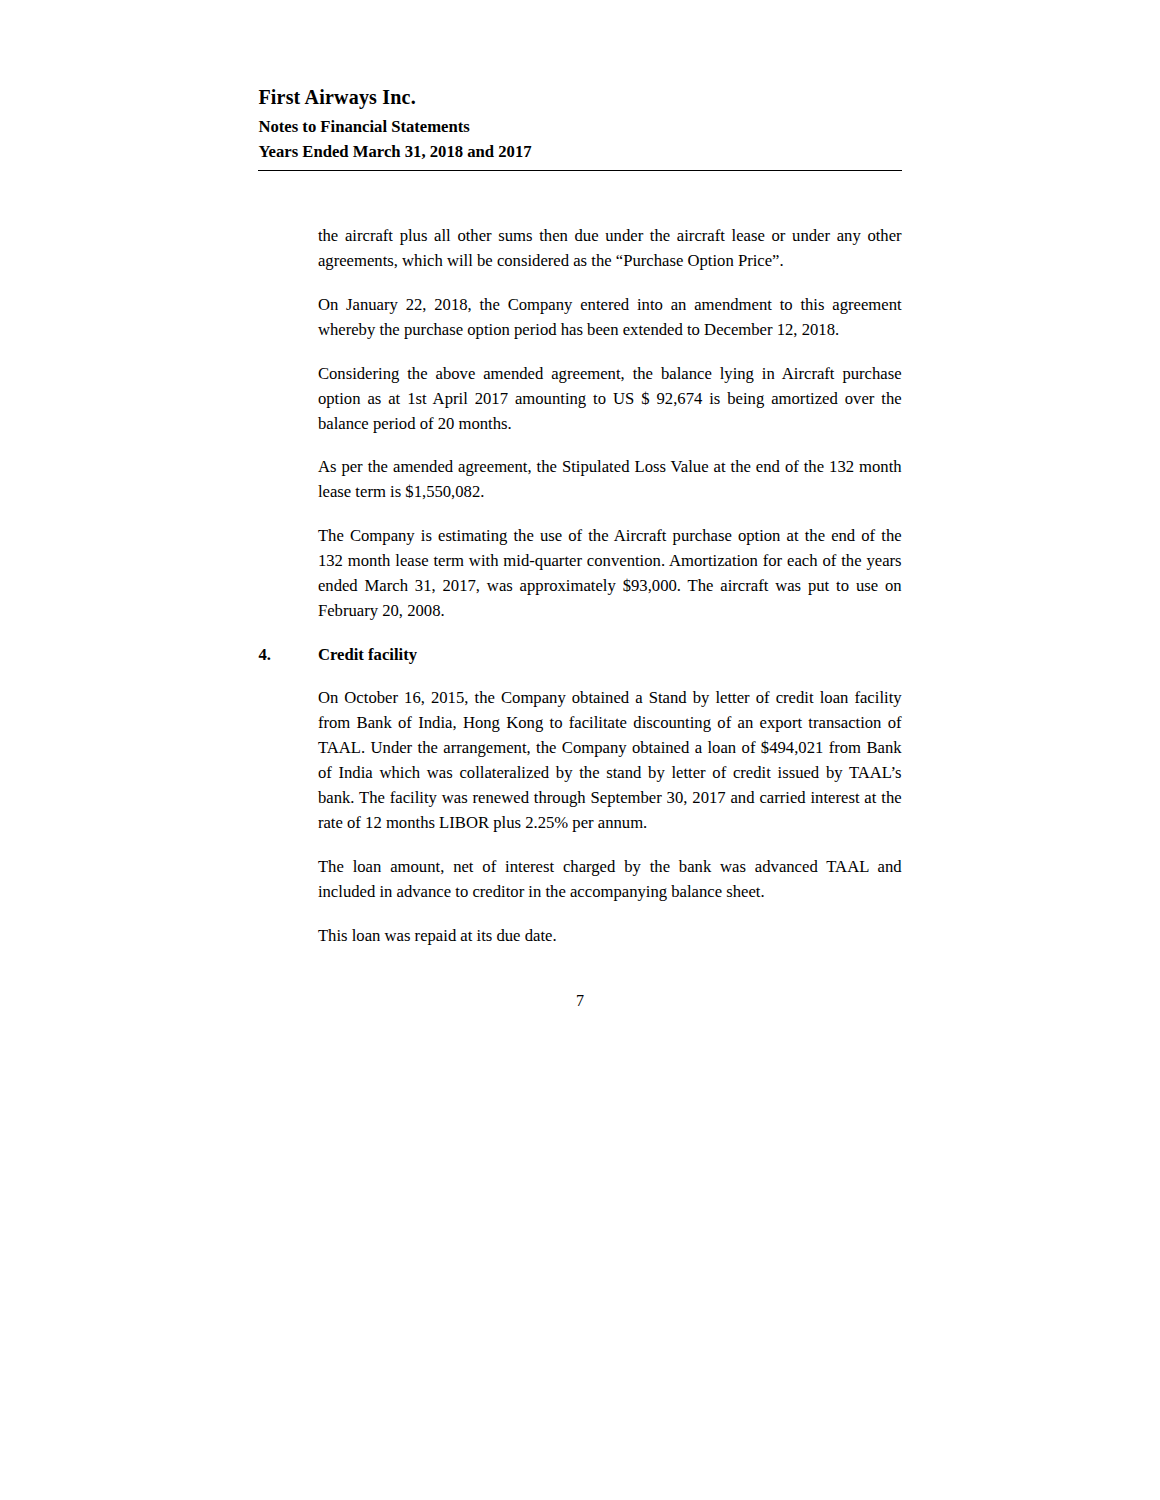First Airways Inc.
Notes to Financial Statements
Years Ended March 31, 2018 and 2017
the aircraft plus all other sums then due under the aircraft lease or under any other agreements, which will be considered as the “Purchase Option Price”.
On January 22, 2018, the Company entered into an amendment to this agreement whereby the purchase option period has been extended to December 12, 2018.
Considering the above amended agreement, the balance lying in Aircraft purchase option as at 1st April 2017 amounting to US $ 92,674 is being amortized over the balance period of 20 months.
As per the amended agreement, the Stipulated Loss Value at the end of the 132 month lease term is $1,550,082.
The Company is estimating the use of the Aircraft purchase option at the end of the 132 month lease term with mid-quarter convention. Amortization for each of the years ended March 31, 2017, was approximately $93,000. The aircraft was put to use on February 20, 2008.
4. Credit facility
On October 16, 2015, the Company obtained a Stand by letter of credit loan facility from Bank of India, Hong Kong to facilitate discounting of an export transaction of TAAL. Under the arrangement, the Company obtained a loan of $494,021 from Bank of India which was collateralized by the stand by letter of credit issued by TAAL’s bank. The facility was renewed through September 30, 2017 and carried interest at the rate of 12 months LIBOR plus 2.25% per annum.
The loan amount, net of interest charged by the bank was advanced TAAL and included in advance to creditor in the accompanying balance sheet.
This loan was repaid at its due date.
7